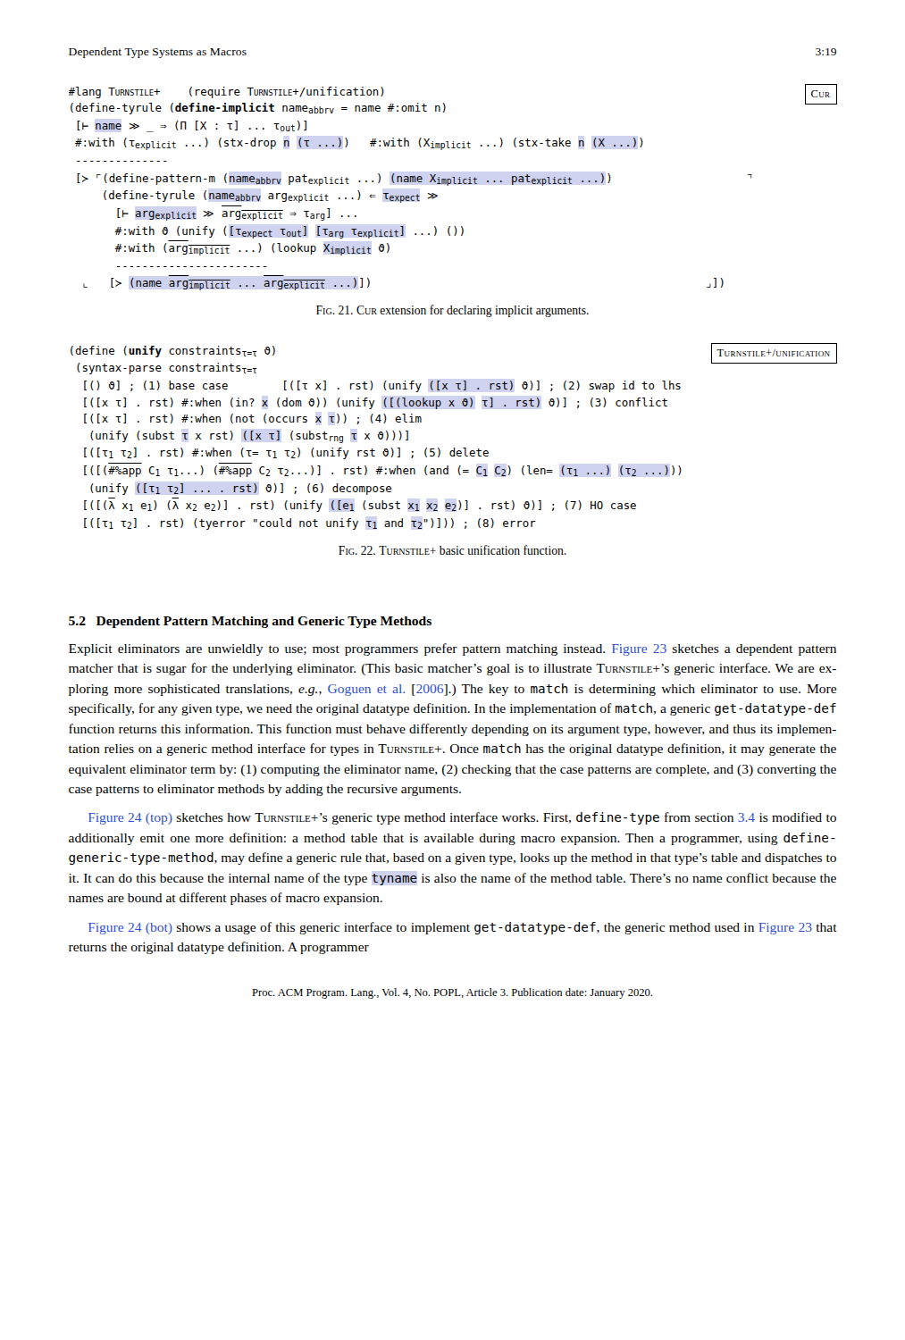Dependent Type Systems as Macros 3:19
Cur
#lang Turnstile+    (require Turnstile+/unification)
(define-tyrule (define-implicit nameabbrv = name #:omit n)
 [⊢ name ≫ _ ⇒ (Π [X : τ] ... τout)]
 #:with (τexplicit ...) (stx-drop n (τ ...))   #:with (Ximplicit ...) (stx-take n (X ...))
 --------------
 [≻ ⌜(define-pattern-m (nameabbrv patexplicit ...) (name Ximplicit ... patexplicit ...))                    ⌝
     (define-tyrule (nameabbrv argexplicit ...) ⇐ τexpect ≫
       [⊢ argexplicit ≫ argexplicit ⇒ τarg] ...
       #:with ϑ (unify ([τexpect τout] [τarg τexplicit] ...) ())
       #:with (argimplicit ...) (lookup Ximplicit ϑ)
       -----------------------
  ⌞   [≻ (name argimplicit ... argexplicit ...)])                                                  ⌟])
Fig. 21. Cur extension for declaring implicit arguments.
Turnstile+/unification
(define (unify constraintsτ=τ ϑ)
 (syntax-parse constraintsτ=τ
  [() ϑ] ; (1) base case        [([τ x] . rst) (unify ([x τ] . rst) ϑ)] ; (2) swap id to lhs
  [([x τ] . rst) #:when (in? x (dom ϑ)) (unify ([(lookup x ϑ) τ] . rst) ϑ)] ; (3) conflict
  [([x τ] . rst) #:when (not (occurs x τ)) ; (4) elim
   (unify (subst τ x rst) ([x τ] (substrng τ x ϑ)))]
  [([τ1 τ2] . rst) #:when (τ= τ1 τ2) (unify rst ϑ)] ; (5) delete
  [([(#%app C1 τ1...) (#%app C2 τ2...)] . rst) #:when (and (= C1 C2) (len= (τ1 ...) (τ2 ...)))
   (unify ([τ1 τ2] ... . rst) ϑ)] ; (6) decompose
  [([(λ x1 e1) (λ x2 e2)] . rst) (unify ([e1 (subst x1 x2 e2)] . rst) ϑ)] ; (7) HO case
  [([τ1 τ2] . rst) (tyerror "could not unify τ1 and τ2")])) ; (8) error
Fig. 22. Turnstile+ basic unification function.
5.2 Dependent Pattern Matching and Generic Type Methods
Explicit eliminators are unwieldly to use; most programmers prefer pattern matching instead. Figure 23 sketches a dependent pattern matcher that is sugar for the underlying eliminator. (This basic matcher’s goal is to illustrate Turnstile+’s generic interface. We are exploring more sophis­ticated translations, e.g., Goguen et al. [2006].) The key to match is determining which eliminator to use. More specifically, for any given type, we need the original datatype definition. In the imple­mentation of match, a generic get-datatype-def function returns this information. This function must behave differently depending on its argument type, however, and thus its implementation relies on a generic method interface for types in Turnstile+. Once match has the original datatype definition, it may generate the equivalent eliminator term by: (1) computing the eliminator name, (2) checking that the case patterns are complete, and (3) converting the case patterns to eliminator methods by adding the recursive arguments.
Figure 24 (top) sketches how Turnstile+’s generic type method interface works. First, define-type from section 3.4 is modified to additionally emit one more definition: a method table that is avail­able during macro expansion. Then a programmer, using define-generic-type-method, may define a generic rule that, based on a given type, looks up the method in that type’s table and dispatches to it. It can do this because the internal name of the type tyname is also the name of the method table. There’s no name conflict because the names are bound at different phases of macro expansion.
Figure 24 (bot) shows a usage of this generic interface to implement get-datatype-def, the generic method used in Figure 23 that returns the original datatype definition. A programmer
Proc. ACM Program. Lang., Vol. 4, No. POPL, Article 3. Publication date: January 2020.